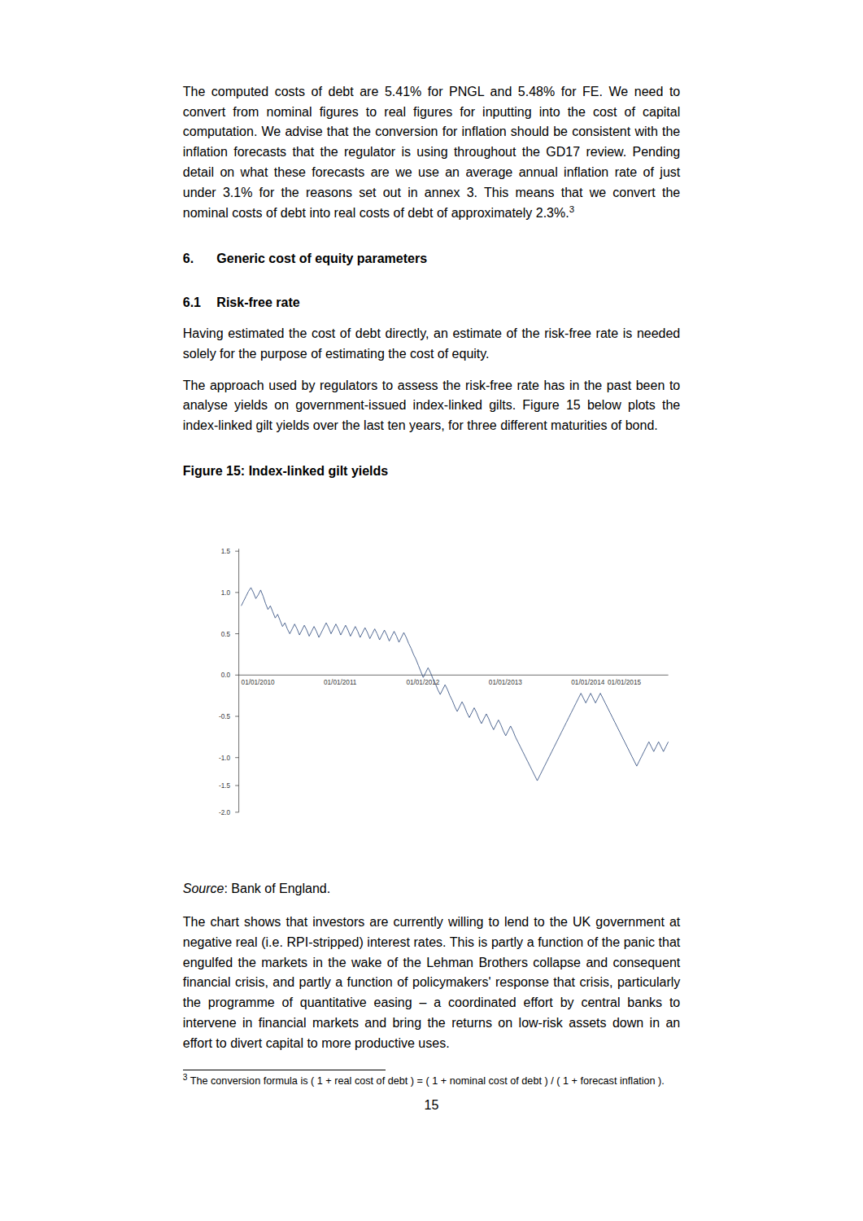The computed costs of debt are 5.41% for PNGL and 5.48% for FE. We need to convert from nominal figures to real figures for inputting into the cost of capital computation. We advise that the conversion for inflation should be consistent with the inflation forecasts that the regulator is using throughout the GD17 review. Pending detail on what these forecasts are we use an average annual inflation rate of just under 3.1% for the reasons set out in annex 3. This means that we convert the nominal costs of debt into real costs of debt of approximately 2.3%.3
6. Generic cost of equity parameters
6.1 Risk-free rate
Having estimated the cost of debt directly, an estimate of the risk-free rate is needed solely for the purpose of estimating the cost of equity.
The approach used by regulators to assess the risk-free rate has in the past been to analyse yields on government-issued index-linked gilts. Figure 15 below plots the index-linked gilt yields over the last ten years, for three different maturities of bond.
Figure 15: Index-linked gilt yields
1.5 1.0 0.5 0.0 -0.5 -1.0 -1.5 -2.0 01/01/2010 01/01/2011 01/01/2012 01/01/2013 01/01/2014 01/01/2015
Source: Bank of England.
The chart shows that investors are currently willing to lend to the UK government at negative real (i.e. RPI-stripped) interest rates. This is partly a function of the panic that engulfed the markets in the wake of the Lehman Brothers collapse and consequent financial crisis, and partly a function of policymakers' response that crisis, particularly the programme of quantitative easing – a coordinated effort by central banks to intervene in financial markets and bring the returns on low-risk assets down in an effort to divert capital to more productive uses.
3 The conversion formula is ( 1 + real cost of debt ) = ( 1 + nominal cost of debt ) / ( 1 + forecast inflation ).
15